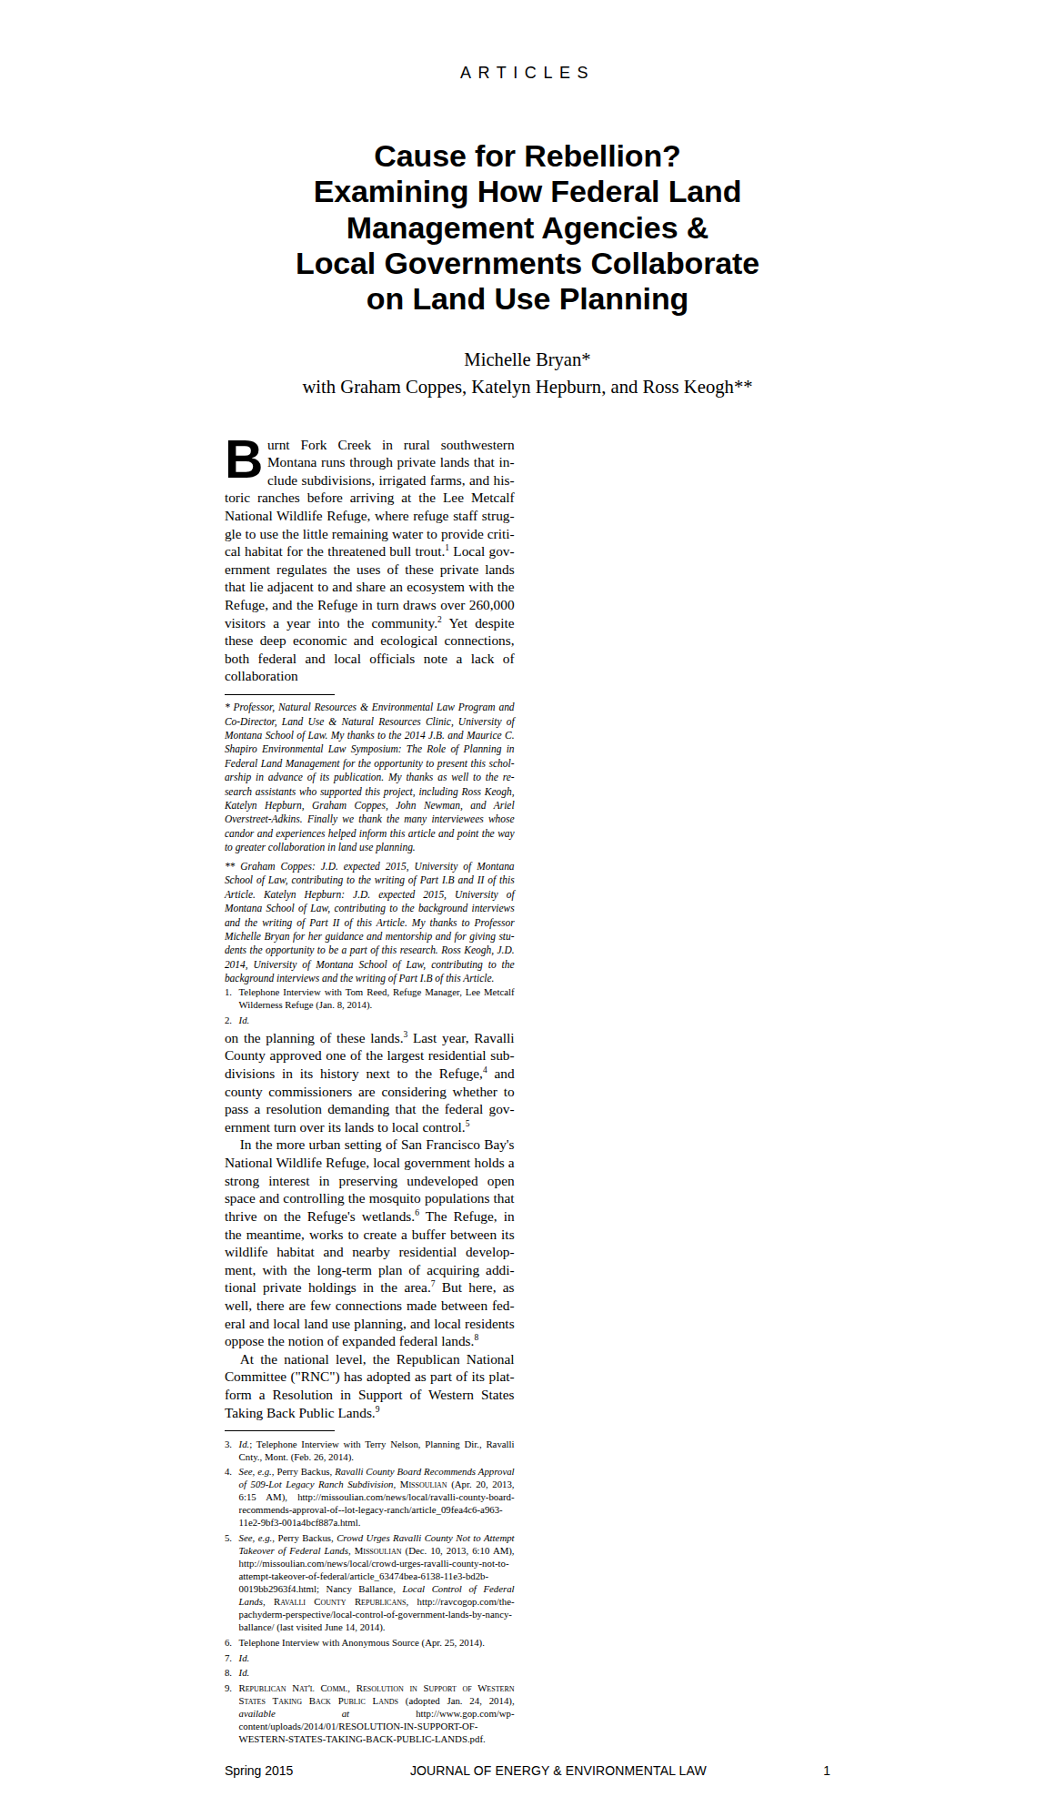ARTICLES
Cause for Rebellion?
Examining How Federal Land
Management Agencies &
Local Governments Collaborate
on Land Use Planning
Michelle Bryan* with Graham Coppes, Katelyn Hepburn, and Ross Keogh**
Burnt Fork Creek in rural southwestern Montana runs through private lands that include subdivisions, irrigated farms, and historic ranches before arriving at the Lee Metcalf National Wildlife Refuge, where refuge staff struggle to use the little remaining water to provide critical habitat for the threatened bull trout.1 Local government regulates the uses of these private lands that lie adjacent to and share an ecosystem with the Refuge, and the Refuge in turn draws over 260,000 visitors a year into the community.2 Yet despite these deep economic and ecological connections, both federal and local officials note a lack of collaboration
* Professor, Natural Resources & Environmental Law Program and Co-Director, Land Use & Natural Resources Clinic, University of Montana School of Law. My thanks to the 2014 J.B. and Maurice C. Shapiro Environmental Law Symposium: The Role of Planning in Federal Land Management for the opportunity to present this scholarship in advance of its publication. My thanks as well to the research assistants who supported this project, including Ross Keogh, Katelyn Hepburn, Graham Coppes, John Newman, and Ariel Overstreet-Adkins. Finally we thank the many interviewees whose candor and experiences helped inform this article and point the way to greater collaboration in land use planning.
** Graham Coppes: J.D. expected 2015, University of Montana School of Law, contributing to the writing of Part I.B and II of this Article. Katelyn Hepburn: J.D. expected 2015, University of Montana School of Law, contributing to the background interviews and the writing of Part II of this Article. My thanks to Professor Michelle Bryan for her guidance and mentorship and for giving students the opportunity to be a part of this research. Ross Keogh, J.D. 2014, University of Montana School of Law, contributing to the background interviews and the writing of Part I.B of this Article.
1. Telephone Interview with Tom Reed, Refuge Manager, Lee Metcalf Wilderness Refuge (Jan. 8, 2014).
2. Id.
on the planning of these lands.3 Last year, Ravalli County approved one of the largest residential subdivisions in its history next to the Refuge,4 and county commissioners are considering whether to pass a resolution demanding that the federal government turn over its lands to local control.5
In the more urban setting of San Francisco Bay's National Wildlife Refuge, local government holds a strong interest in preserving undeveloped open space and controlling the mosquito populations that thrive on the Refuge's wetlands.6 The Refuge, in the meantime, works to create a buffer between its wildlife habitat and nearby residential development, with the long-term plan of acquiring additional private holdings in the area.7 But here, as well, there are few connections made between federal and local land use planning, and local residents oppose the notion of expanded federal lands.8
At the national level, the Republican National Committee ("RNC") has adopted as part of its platform a Resolution in Support of Western States Taking Back Public Lands.9
3. Id.; Telephone Interview with Terry Nelson, Planning Dir., Ravalli Cnty., Mont. (Feb. 26, 2014).
4. See, e.g., Perry Backus, Ravalli County Board Recommends Approval of 509-Lot Legacy Ranch Subdivision, Missoulian (Apr. 20, 2013, 6:15 AM), http://missoulian.com/news/local/ravalli-county-board-recommends-approval-of--lot-legacy-ranch/article_09fea4c6-a963-11e2-9bf3-001a4bcf887a.html.
5. See, e.g., Perry Backus, Crowd Urges Ravalli County Not to Attempt Takeover of Federal Lands, Missoulian (Dec. 10, 2013, 6:10 AM), http://missoulian.com/news/local/crowd-urges-ravalli-county-not-to-attempt-takeover-of-federal/article_63474bea-6138-11e3-bd2b-0019bb2963f4.html; Nancy Ballance, Local Control of Federal Lands, Ravalli County Republicans, http://ravcogop.com/the-pachyderm-perspective/local-control-of-government-lands-by-nancy-ballance/ (last visited June 14, 2014).
6. Telephone Interview with Anonymous Source (Apr. 25, 2014).
7. Id.
8. Id.
9. Republican Nat'l Comm., Resolution in Support of Western States Taking Back Public Lands (adopted Jan. 24, 2014), available at http://www.gop.com/wp-content/uploads/2014/01/RESOLUTION-IN-SUPPORT-OF-WESTERN-STATES-TAKING-BACK-PUBLIC-LANDS.pdf.
Spring 2015
JOURNAL OF ENERGY & ENVIRONMENTAL LAW
1